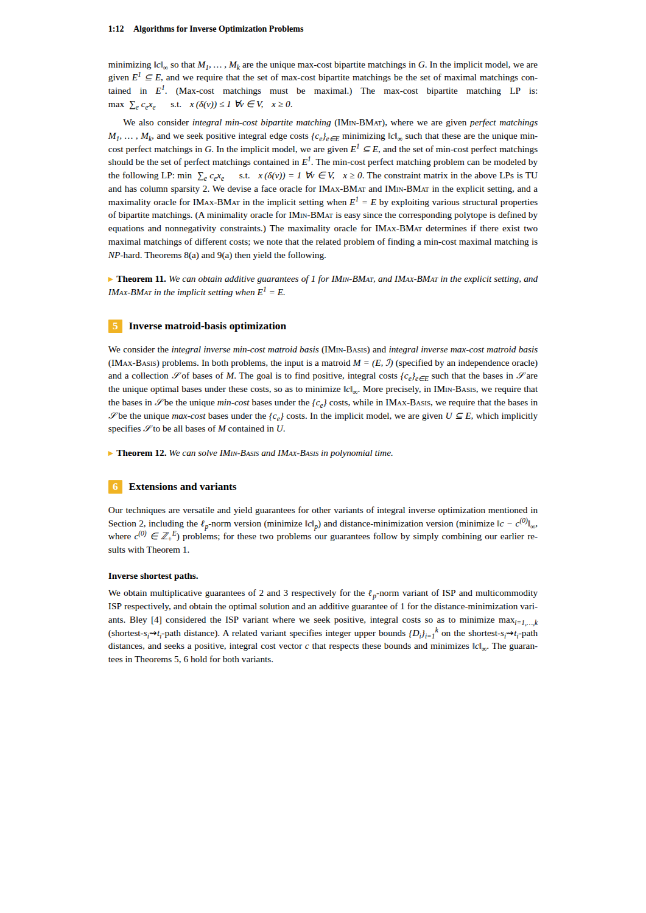1:12 Algorithms for Inverse Optimization Problems
minimizing ‖c‖∞ so that M1, … , Mk are the unique max-cost bipartite matchings in G. In the implicit model, we are given E1 ⊆ E, and we require that the set of max-cost bipartite matchings be the set of maximal matchings contained in E1. (Max-cost matchings must be maximal.) The max-cost bipartite matching LP is: max ∑e cexe s.t. x (δ(v)) ≤ 1 ∀v ∈ V, x ≥ 0.
We also consider integral min-cost bipartite matching (IMin-BMat), where we are given perfect matchings M1, … , Mk, and we seek positive integral edge costs {ce}e∈E minimizing ‖c‖∞ such that these are the unique min-cost perfect matchings in G. In the implicit model, we are given E1 ⊆ E, and the set of min-cost perfect matchings should be the set of perfect matchings contained in E1. The min-cost perfect matching problem can be modeled by the following LP: min ∑e cexe s.t. x (δ(v)) = 1 ∀v ∈ V, x ≥ 0. The constraint matrix in the above LPs is TU and has column sparsity 2. We devise a face oracle for IMax-BMat and IMin-BMat in the explicit setting, and a maximality oracle for IMax-BMat in the implicit setting when E1 = E by exploiting various structural properties of bipartite matchings. (A minimality oracle for IMin-BMat is easy since the corresponding polytope is defined by equations and nonnegativity constraints.) The maximality oracle for IMax-BMat determines if there exist two maximal matchings of different costs; we note that the related problem of finding a min-cost maximal matching is NP-hard. Theorems 8(a) and 9(a) then yield the following.
▸Theorem 11. We can obtain additive guarantees of 1 for IMin-BMat, and IMax-BMat in the explicit setting, and IMax-BMat in the implicit setting when E1 = E.
5 Inverse matroid-basis optimization
We consider the integral inverse min-cost matroid basis (IMin-Basis) and integral inverse max-cost matroid basis (IMax-Basis) problems. In both problems, the input is a matroid M = (E, ℐ) (specified by an independence oracle) and a collection 𝒮 of bases of M. The goal is to find positive, integral costs {ce}e∈E such that the bases in 𝒮 are the unique optimal bases under these costs, so as to minimize ‖c‖∞. More precisely, in IMin-Basis, we require that the bases in 𝒮 be the unique min-cost bases under the {ce} costs, while in IMax-Basis, we require that the bases in 𝒮 be the unique max-cost bases under the {ce} costs. In the implicit model, we are given U ⊆ E, which implicitly specifies 𝒮 to be all bases of M contained in U.
▸Theorem 12. We can solve IMin-Basis and IMax-Basis in polynomial time.
6 Extensions and variants
Our techniques are versatile and yield guarantees for other variants of integral inverse optimization mentioned in Section 2, including the ℓp-norm version (minimize ‖c‖p) and distance-minimization version (minimize ‖c − c(0)‖∞, where c(0) ∈ ℤ+E) problems; for these two problems our guarantees follow by simply combining our earlier results with Theorem 1.
Inverse shortest paths.
We obtain multiplicative guarantees of 2 and 3 respectively for the ℓp-norm variant of ISP and multicommodity ISP respectively, and obtain the optimal solution and an additive guarantee of 1 for the distance-minimization variants. Bley [4] considered the ISP variant where we seek positive, integral costs so as to minimize maxi=1,…,k (shortest-si⇝ti-path distance). A related variant specifies integer upper bounds {Di}i=1k on the shortest-si⇝ti-path distances, and seeks a positive, integral cost vector c that respects these bounds and minimizes ‖c‖∞. The guarantees in Theorems 5, 6 hold for both variants.